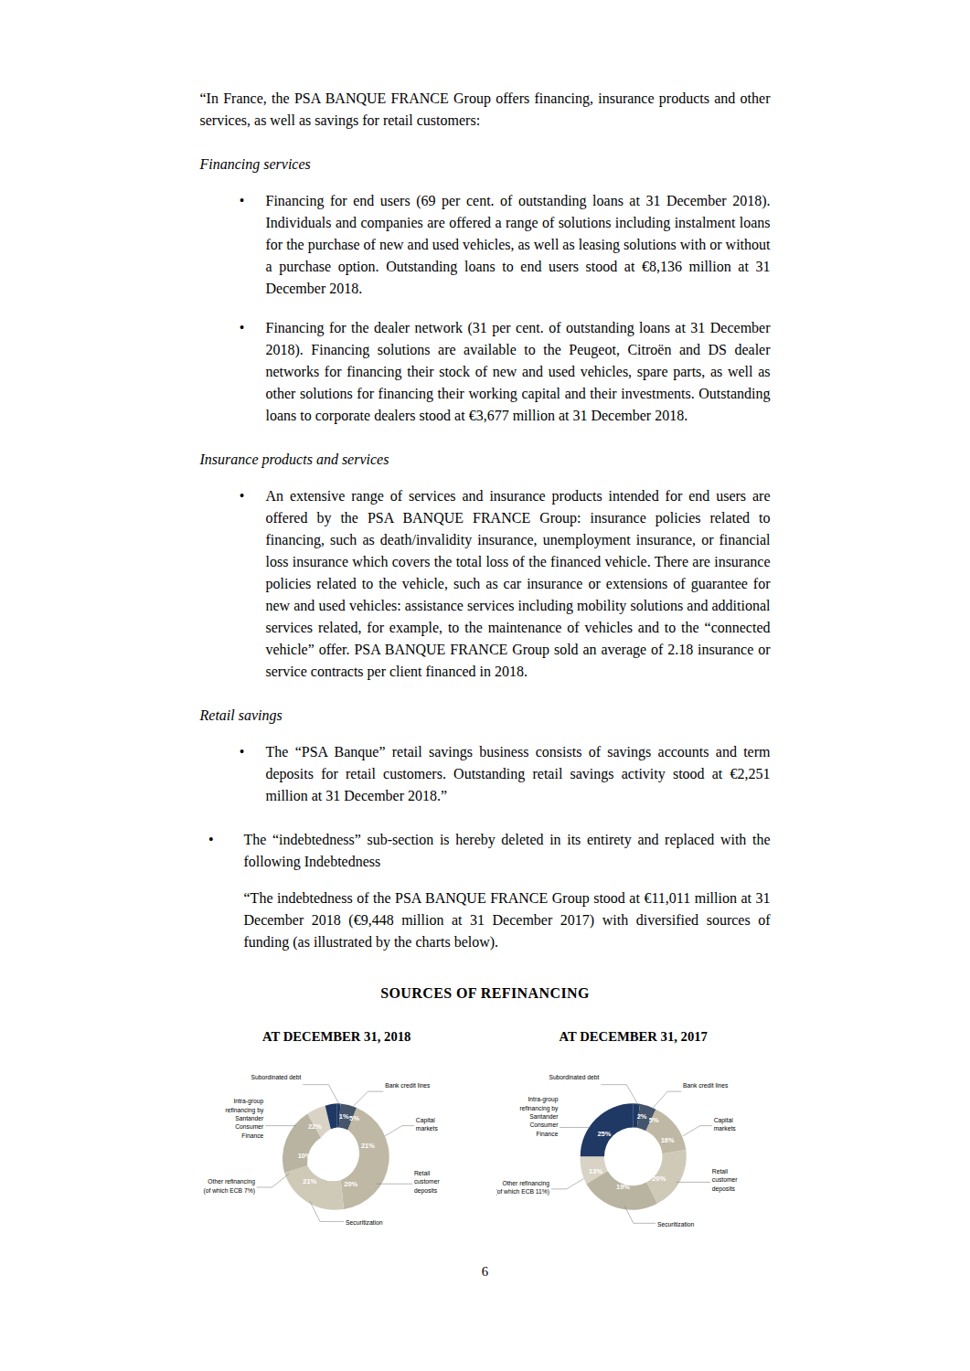“In France, the PSA BANQUE FRANCE Group offers financing, insurance products and other services, as well as savings for retail customers:
Financing services
Financing for end users (69 per cent. of outstanding loans at 31 December 2018). Individuals and companies are offered a range of solutions including instalment loans for the purchase of new and used vehicles, as well as leasing solutions with or without a purchase option. Outstanding loans to end users stood at €8,136 million at 31 December 2018.
Financing for the dealer network (31 per cent. of outstanding loans at 31 December 2018). Financing solutions are available to the Peugeot, Citroën and DS dealer networks for financing their stock of new and used vehicles, spare parts, as well as other solutions for financing their working capital and their investments. Outstanding loans to corporate dealers stood at €3,677 million at 31 December 2018.
Insurance products and services
An extensive range of services and insurance products intended for end users are offered by the PSA BANQUE FRANCE Group: insurance policies related to financing, such as death/invalidity insurance, unemployment insurance, or financial loss insurance which covers the total loss of the financed vehicle. There are insurance policies related to the vehicle, such as car insurance or extensions of guarantee for new and used vehicles: assistance services including mobility solutions and additional services related, for example, to the maintenance of vehicles and to the “connected vehicle” offer. PSA BANQUE FRANCE Group sold an average of 2.18 insurance or service contracts per client financed in 2018.
Retail savings
The “PSA Banque” retail savings business consists of savings accounts and term deposits for retail customers. Outstanding retail savings activity stood at €2,251 million at 31 December 2018.”
The “indebtedness” sub-section is hereby deleted in its entirety and replaced with the following Indebtedness
“The indebtedness of the PSA BANQUE FRANCE Group stood at €11,011 million at 31 December 2018 (€9,448 million at 31 December 2017) with diversified sources of funding (as illustrated by the charts below).
SOURCES OF REFINANCING
AT DECEMBER 31, 2018
1% 5% 21% 20% 21% 10% 22% Subordinated debt Bank credit lines Capital markets Retail customer deposits Securitization Other refinancing (of which ECB 7%) Intra-group refinancing by Santander Consumer Finance
AT DECEMBER 31, 2017
2% 5% 16% 20% 19% 13% 25% Subordinated debt Bank credit lines Capital markets Retail customer deposits Securitization Other refinancing (of which ECB 11%) Intra-group refinancing by Santander Consumer Finance
6